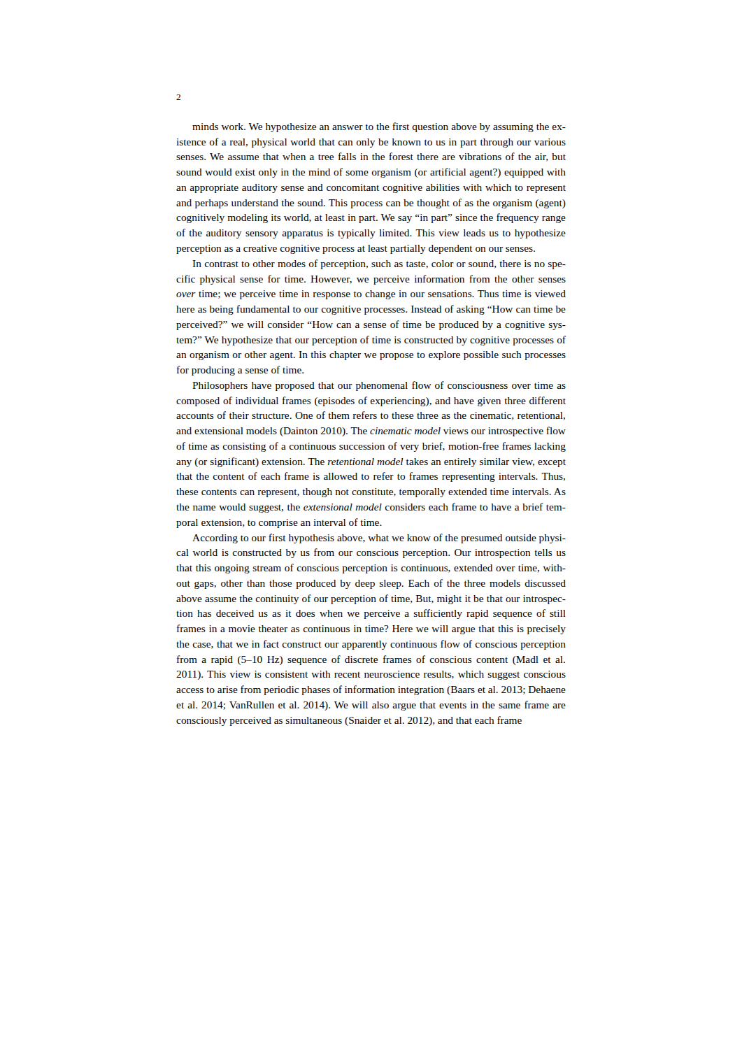2
minds work. We hypothesize an answer to the first question above by assuming the existence of a real, physical world that can only be known to us in part through our various senses. We assume that when a tree falls in the forest there are vibrations of the air, but sound would exist only in the mind of some organism (or artificial agent?) equipped with an appropriate auditory sense and concomitant cognitive abilities with which to represent and perhaps understand the sound. This process can be thought of as the organism (agent) cognitively modeling its world, at least in part. We say “in part” since the frequency range of the auditory sensory apparatus is typically limited. This view leads us to hypothesize perception as a creative cognitive process at least partially dependent on our senses.
In contrast to other modes of perception, such as taste, color or sound, there is no specific physical sense for time. However, we perceive information from the other senses over time; we perceive time in response to change in our sensations. Thus time is viewed here as being fundamental to our cognitive processes. Instead of asking “How can time be perceived?” we will consider “How can a sense of time be produced by a cognitive system?” We hypothesize that our perception of time is constructed by cognitive processes of an organism or other agent. In this chapter we propose to explore possible such processes for producing a sense of time.
Philosophers have proposed that our phenomenal flow of consciousness over time as composed of individual frames (episodes of experiencing), and have given three different accounts of their structure. One of them refers to these three as the cinematic, retentional, and extensional models (Dainton 2010). The cinematic model views our introspective flow of time as consisting of a continuous succession of very brief, motion-free frames lacking any (or significant) extension. The retentional model takes an entirely similar view, except that the content of each frame is allowed to refer to frames representing intervals. Thus, these contents can represent, though not constitute, temporally extended time intervals. As the name would suggest, the extensional model considers each frame to have a brief temporal extension, to comprise an interval of time.
According to our first hypothesis above, what we know of the presumed outside physical world is constructed by us from our conscious perception. Our introspection tells us that this ongoing stream of conscious perception is continuous, extended over time, without gaps, other than those produced by deep sleep. Each of the three models discussed above assume the continuity of our perception of time, But, might it be that our introspection has deceived us as it does when we perceive a sufficiently rapid sequence of still frames in a movie theater as continuous in time? Here we will argue that this is precisely the case, that we in fact construct our apparently continuous flow of conscious perception from a rapid (5–10 Hz) sequence of discrete frames of conscious content (Madl et al. 2011). This view is consistent with recent neuroscience results, which suggest conscious access to arise from periodic phases of information integration (Baars et al. 2013; Dehaene et al. 2014; VanRullen et al. 2014). We will also argue that events in the same frame are consciously perceived as simultaneous (Snaider et al. 2012), and that each frame